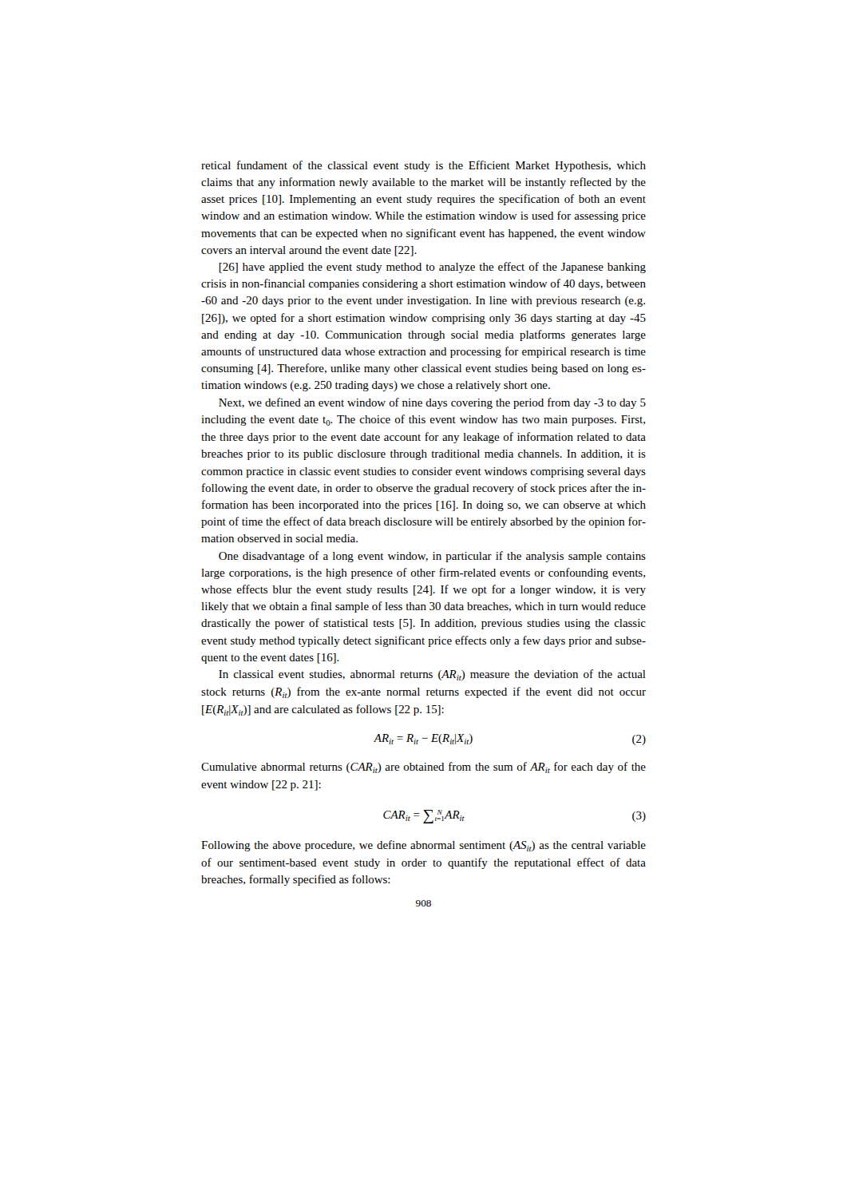retical fundament of the classical event study is the Efficient Market Hypothesis, which claims that any information newly available to the market will be instantly reflected by the asset prices [10]. Implementing an event study requires the specification of both an event window and an estimation window. While the estimation window is used for assessing price movements that can be expected when no significant event has happened, the event window covers an interval around the event date [22].
[26] have applied the event study method to analyze the effect of the Japanese banking crisis in non-financial companies considering a short estimation window of 40 days, between -60 and -20 days prior to the event under investigation. In line with previous research (e.g. [26]), we opted for a short estimation window comprising only 36 days starting at day -45 and ending at day -10. Communication through social media platforms generates large amounts of unstructured data whose extraction and processing for empirical research is time consuming [4]. Therefore, unlike many other classical event studies being based on long estimation windows (e.g. 250 trading days) we chose a relatively short one.
Next, we defined an event window of nine days covering the period from day -3 to day 5 including the event date t0. The choice of this event window has two main purposes. First, the three days prior to the event date account for any leakage of information related to data breaches prior to its public disclosure through traditional media channels. In addition, it is common practice in classic event studies to consider event windows comprising several days following the event date, in order to observe the gradual recovery of stock prices after the information has been incorporated into the prices [16]. In doing so, we can observe at which point of time the effect of data breach disclosure will be entirely absorbed by the opinion formation observed in social media.
One disadvantage of a long event window, in particular if the analysis sample contains large corporations, is the high presence of other firm-related events or confounding events, whose effects blur the event study results [24]. If we opt for a longer window, it is very likely that we obtain a final sample of less than 30 data breaches, which in turn would reduce drastically the power of statistical tests [5]. In addition, previous studies using the classic event study method typically detect significant price effects only a few days prior and subsequent to the event dates [16].
In classical event studies, abnormal returns (ARit) measure the deviation of the actual stock returns (Rit) from the ex-ante normal returns expected if the event did not occur [E(Rit|Xit)] and are calculated as follows [22 p. 15]:
ARit = Rit − E(Rit|Xit) (2)
Cumulative abnormal returns (CARit) are obtained from the sum of ARit for each day of the event window [22 p. 21]:
CARit = ∑Nt=1 ARit (3)
Following the above procedure, we define abnormal sentiment (ASit) as the central variable of our sentiment-based event study in order to quantify the reputational effect of data breaches, formally specified as follows:
908